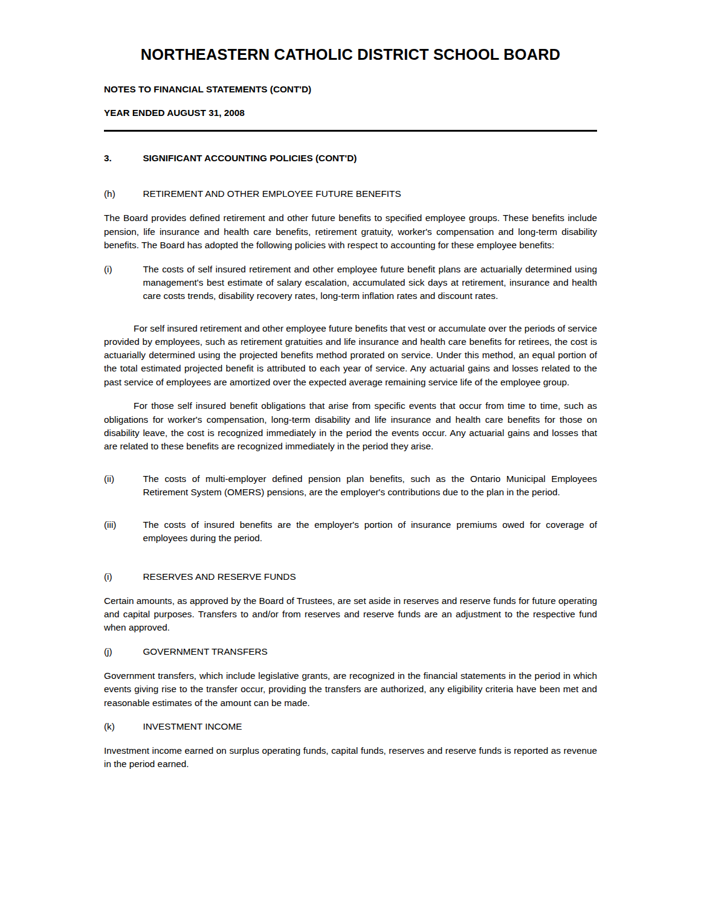NORTHEASTERN CATHOLIC DISTRICT SCHOOL BOARD
NOTES TO FINANCIAL STATEMENTS (CONT'D)
YEAR ENDED AUGUST 31, 2008
3. SIGNIFICANT ACCOUNTING POLICIES (CONT'D)
(h) RETIREMENT AND OTHER EMPLOYEE FUTURE BENEFITS
The Board provides defined retirement and other future benefits to specified employee groups. These benefits include pension, life insurance and health care benefits, retirement gratuity, worker's compensation and long-term disability benefits. The Board has adopted the following policies with respect to accounting for these employee benefits:
(i) The costs of self insured retirement and other employee future benefit plans are actuarially determined using management's best estimate of salary escalation, accumulated sick days at retirement, insurance and health care costs trends, disability recovery rates, long-term inflation rates and discount rates.
For self insured retirement and other employee future benefits that vest or accumulate over the periods of service provided by employees, such as retirement gratuities and life insurance and health care benefits for retirees, the cost is actuarially determined using the projected benefits method prorated on service. Under this method, an equal portion of the total estimated projected benefit is attributed to each year of service. Any actuarial gains and losses related to the past service of employees are amortized over the expected average remaining service life of the employee group.
For those self insured benefit obligations that arise from specific events that occur from time to time, such as obligations for worker's compensation, long-term disability and life insurance and health care benefits for those on disability leave, the cost is recognized immediately in the period the events occur. Any actuarial gains and losses that are related to these benefits are recognized immediately in the period they arise.
(ii) The costs of multi-employer defined pension plan benefits, such as the Ontario Municipal Employees Retirement System (OMERS) pensions, are the employer's contributions due to the plan in the period.
(iii) The costs of insured benefits are the employer's portion of insurance premiums owed for coverage of employees during the period.
(i) RESERVES AND RESERVE FUNDS
Certain amounts, as approved by the Board of Trustees, are set aside in reserves and reserve funds for future operating and capital purposes. Transfers to and/or from reserves and reserve funds are an adjustment to the respective fund when approved.
(j) GOVERNMENT TRANSFERS
Government transfers, which include legislative grants, are recognized in the financial statements in the period in which events giving rise to the transfer occur, providing the transfers are authorized, any eligibility criteria have been met and reasonable estimates of the amount can be made.
(k) INVESTMENT INCOME
Investment income earned on surplus operating funds, capital funds, reserves and reserve funds is reported as revenue in the period earned.